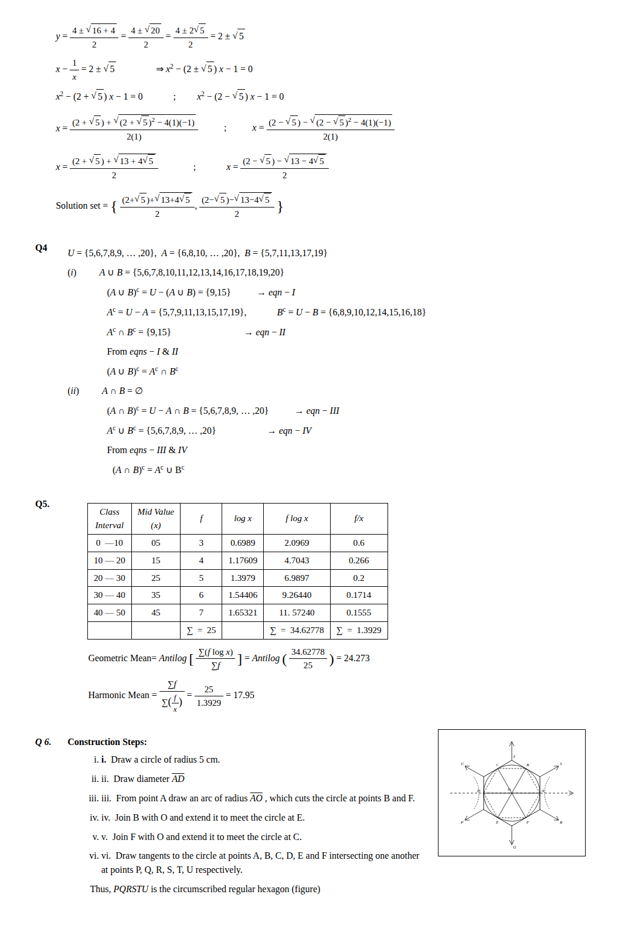y = 4 ± 16 + 42 = 4 ± 202 = 4 ± 252 = 2 ± 5
x − 1 x = 2 ± 5 ⇒ x2 − (2 ± 5) x − 1 = 0
x2 − (2 + 5) x − 1 = 0 ; x2 − (2 − 5) x − 1 = 0
x = (2 + 5) + (2 + 5)2 − 4(1)(−1) 2(1) ; x = (2 − 5) − (2 − 5)2 − 4(1)(−1) 2(1)
x = (2 + 5) + 13 + 45 2 ; x = (2 − 5) − 13 − 45 2
Solution set = { (2+5)+13+452, (2−5)−13−452 }
Q4
U = {5,6,7,8,9, … ,20}, A = {6,8,10, … ,20}, B = {5,7,11,13,17,19}
(i) A ∪ B = {5,6,7,8,10,11,12,13,14,16,17,18,19,20}
(A ∪ B)c = U − (A ∪ B) = {9,15} → eqn − I
Ac = U − A = {5,7,9,11,13,15,17,19}, Bc = U − B = {6,8,9,10,12,14,15,16,18}
Ac ∩ Bc = {9,15} → eqn − II
From eqns − I & II
(A ∪ B)c = Ac ∩ Bc
(ii) A ∩ B = ∅
(A ∩ B)c = U − A ∩ B = {5,6,7,8,9, … ,20} → eqn − III
Ac ∪ Bc = {5,6,7,8,9, … ,20} → eqn − IV
From eqns − III & IV
(A ∩ B)c = Ac ∪ Bc
Q5.
| Class Interval | Mid Value (x) | f | log x | f log x | f/x |
| --- | --- | --- | --- | --- | --- |
| 0 —10 | 05 | 3 | 0.6989 | 2.0969 | 0.6 |
| 10 — 20 | 15 | 4 | 1.17609 | 4.7043 | 0.266 |
| 20 — 30 | 25 | 5 | 1.3979 | 6.9897 | 0.2 |
| 30 — 40 | 35 | 6 | 1.54406 | 9.26440 | 0.1714 |
| 40 — 50 | 45 | 7 | 1.65321 | 11. 57240 | 0.1555 |
| | | ∑ = 25 | | ∑ = 34.62778 | ∑ = 1.3929 |
Geometric Mean= Antilog [ ∑(f log x)∑f ] = Antilog ( 34.6277825 ) = 24.273
Harmonic Mean = ∑f∑(fx) = 251.3929 = 17.95
Q 6. Construction Steps:
A B C D E F T S R Q P U O
i. Draw a circle of radius 5 cm.
ii. Draw diameter AD
iii. From point A draw an arc of radius AO , which cuts the circle at points B and F.
iv. Join B with O and extend it to meet the circle at E.
v. Join F with O and extend it to meet the circle at C.
vi. Draw tangents to the circle at points A, B, C, D, E and F intersecting one another at points P, Q, R, S, T, U respectively.
Thus, PQRSTU is the circumscribed regular hexagon (figure)